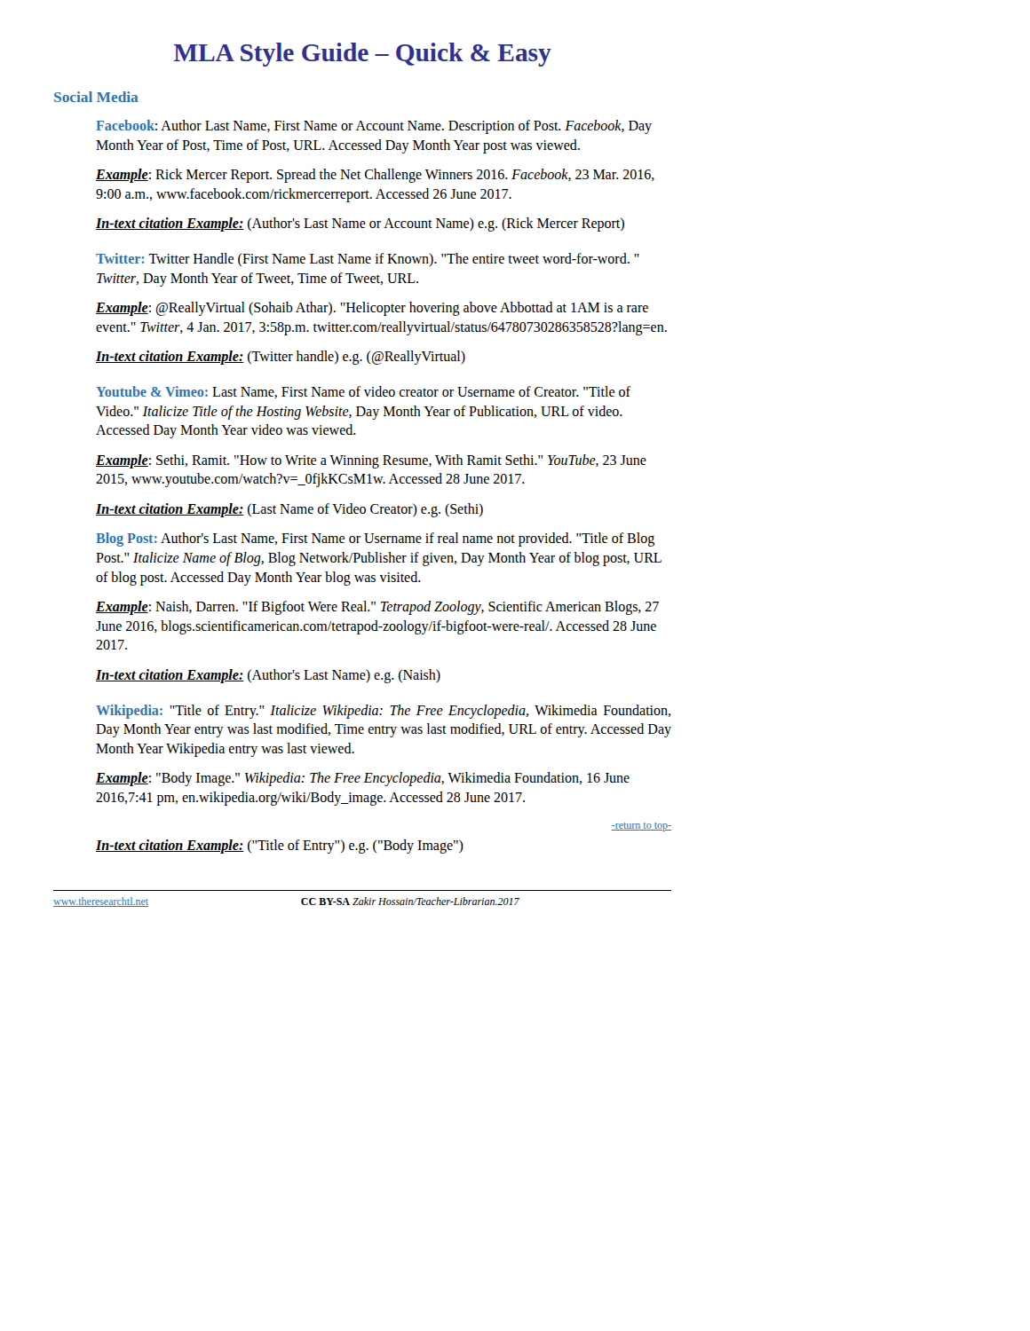MLA Style Guide – Quick & Easy
Social Media
Facebook: Author Last Name, First Name or Account Name. Description of Post. Facebook, Day Month Year of Post, Time of Post, URL. Accessed Day Month Year post was viewed.
Example: Rick Mercer Report. Spread the Net Challenge Winners 2016. Facebook, 23 Mar. 2016, 9:00 a.m., www.facebook.com/rickmercerreport. Accessed 26 June 2017.
In-text citation Example: (Author's Last Name or Account Name) e.g. (Rick Mercer Report)
Twitter: Twitter Handle (First Name Last Name if Known). "The entire tweet word-for-word. " Twitter, Day Month Year of Tweet, Time of Tweet, URL.
Example: @ReallyVirtual (Sohaib Athar). "Helicopter hovering above Abbottad at 1AM is a rare event." Twitter, 4 Jan. 2017, 3:58p.m. twitter.com/reallyvirtual/status/64780730286358528?lang=en.
In-text citation Example: (Twitter handle) e.g. (@ReallyVirtual)
Youtube & Vimeo: Last Name, First Name of video creator or Username of Creator. "Title of Video." Italicize Title of the Hosting Website, Day Month Year of Publication, URL of video. Accessed Day Month Year video was viewed.
Example: Sethi, Ramit. "How to Write a Winning Resume, With Ramit Sethi." YouTube, 23 June 2015, www.youtube.com/watch?v=_0fjkKCsM1w. Accessed 28 June 2017.
In-text citation Example: (Last Name of Video Creator) e.g. (Sethi)
Blog Post: Author's Last Name, First Name or Username if real name not provided. "Title of Blog Post." Italicize Name of Blog, Blog Network/Publisher if given, Day Month Year of blog post, URL of blog post. Accessed Day Month Year blog was visited.
Example: Naish, Darren. "If Bigfoot Were Real." Tetrapod Zoology, Scientific American Blogs, 27 June 2016, blogs.scientificamerican.com/tetrapod-zoology/if-bigfoot-were-real/. Accessed 28 June 2017.
In-text citation Example: (Author's Last Name) e.g. (Naish)
Wikipedia: "Title of Entry." Italicize Wikipedia: The Free Encyclopedia, Wikimedia Foundation, Day Month Year entry was last modified, Time entry was last modified, URL of entry. Accessed Day Month Year Wikipedia entry was last viewed.
Example: "Body Image." Wikipedia: The Free Encyclopedia, Wikimedia Foundation, 16 June 2016,7:41 pm, en.wikipedia.org/wiki/Body_image. Accessed 28 June 2017.
-return to top-
In-text citation Example: ("Title of Entry") e.g. ("Body Image")
www.theresearchtl.net CC BY-SA Zakir Hossain/Teacher-Librarian.2017